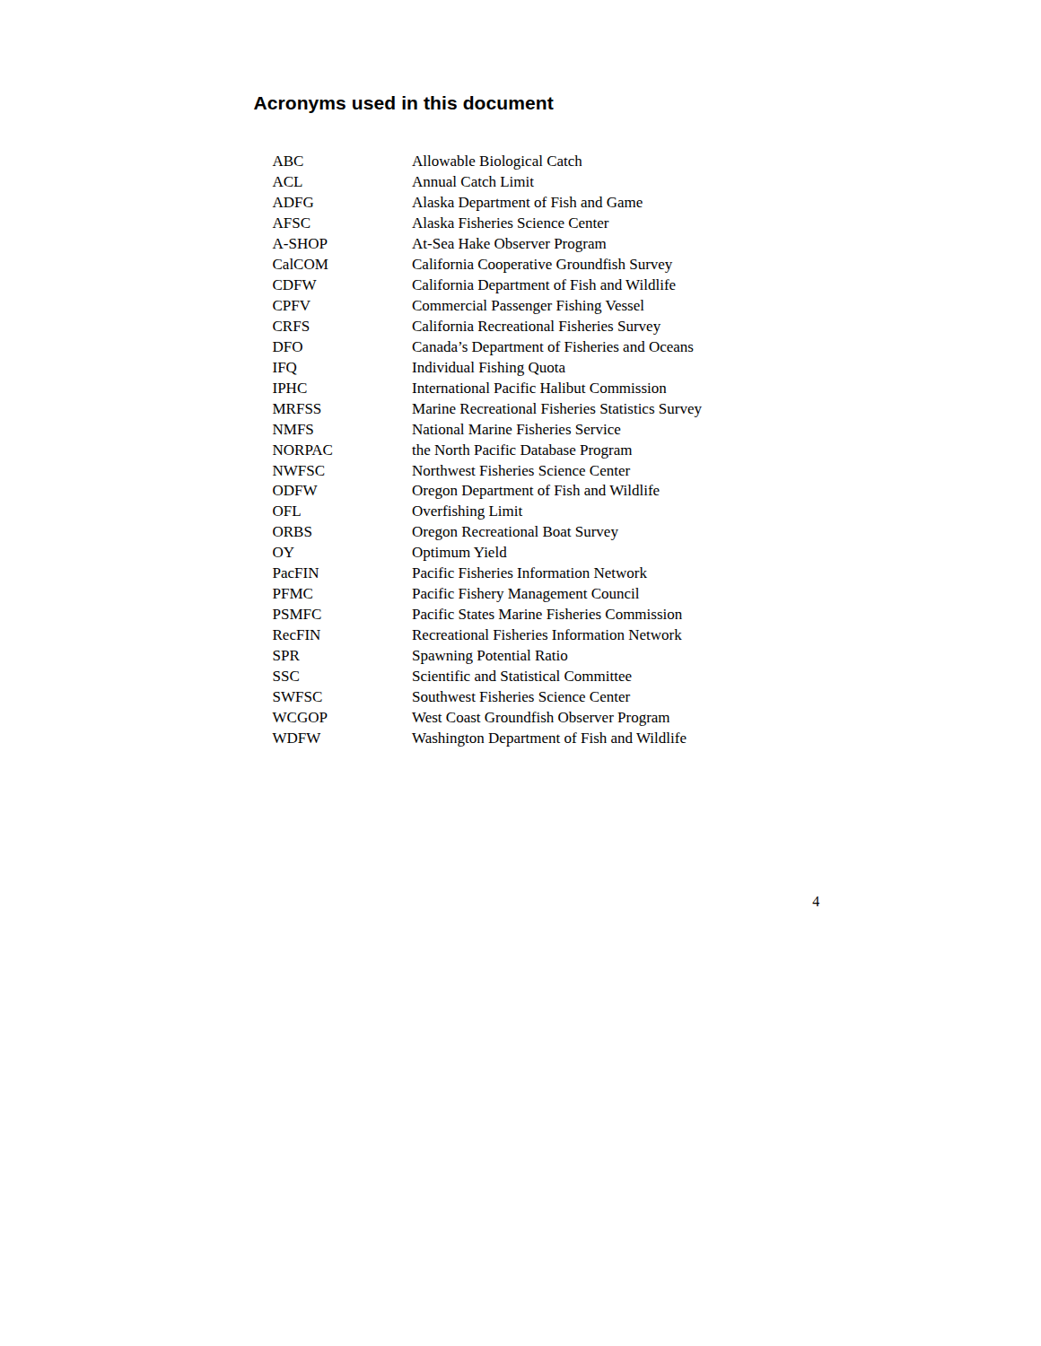Acronyms used in this document
ABC
Allowable Biological Catch
ACL
Annual Catch Limit
ADFG
Alaska Department of Fish and Game
AFSC
Alaska Fisheries Science Center
A-SHOP
At-Sea Hake Observer Program
CalCOM
California Cooperative Groundfish Survey
CDFW
California Department of Fish and Wildlife
CPFV
Commercial Passenger Fishing Vessel
CRFS
California Recreational Fisheries Survey
DFO
Canada’s Department of Fisheries and Oceans
IFQ
Individual Fishing Quota
IPHC
International Pacific Halibut Commission
MRFSS
Marine Recreational Fisheries Statistics Survey
NMFS
National Marine Fisheries Service
NORPAC
the North Pacific Database Program
NWFSC
Northwest Fisheries Science Center
ODFW
Oregon Department of Fish and Wildlife
OFL
Overfishing Limit
ORBS
Oregon Recreational Boat Survey
OY
Optimum Yield
PacFIN
Pacific Fisheries Information Network
PFMC
Pacific Fishery Management Council
PSMFC
Pacific States Marine Fisheries Commission
RecFIN
Recreational Fisheries Information Network
SPR
Spawning Potential Ratio
SSC
Scientific and Statistical Committee
SWFSC
Southwest Fisheries Science Center
WCGOP
West Coast Groundfish Observer Program
WDFW
Washington Department of Fish and Wildlife
4